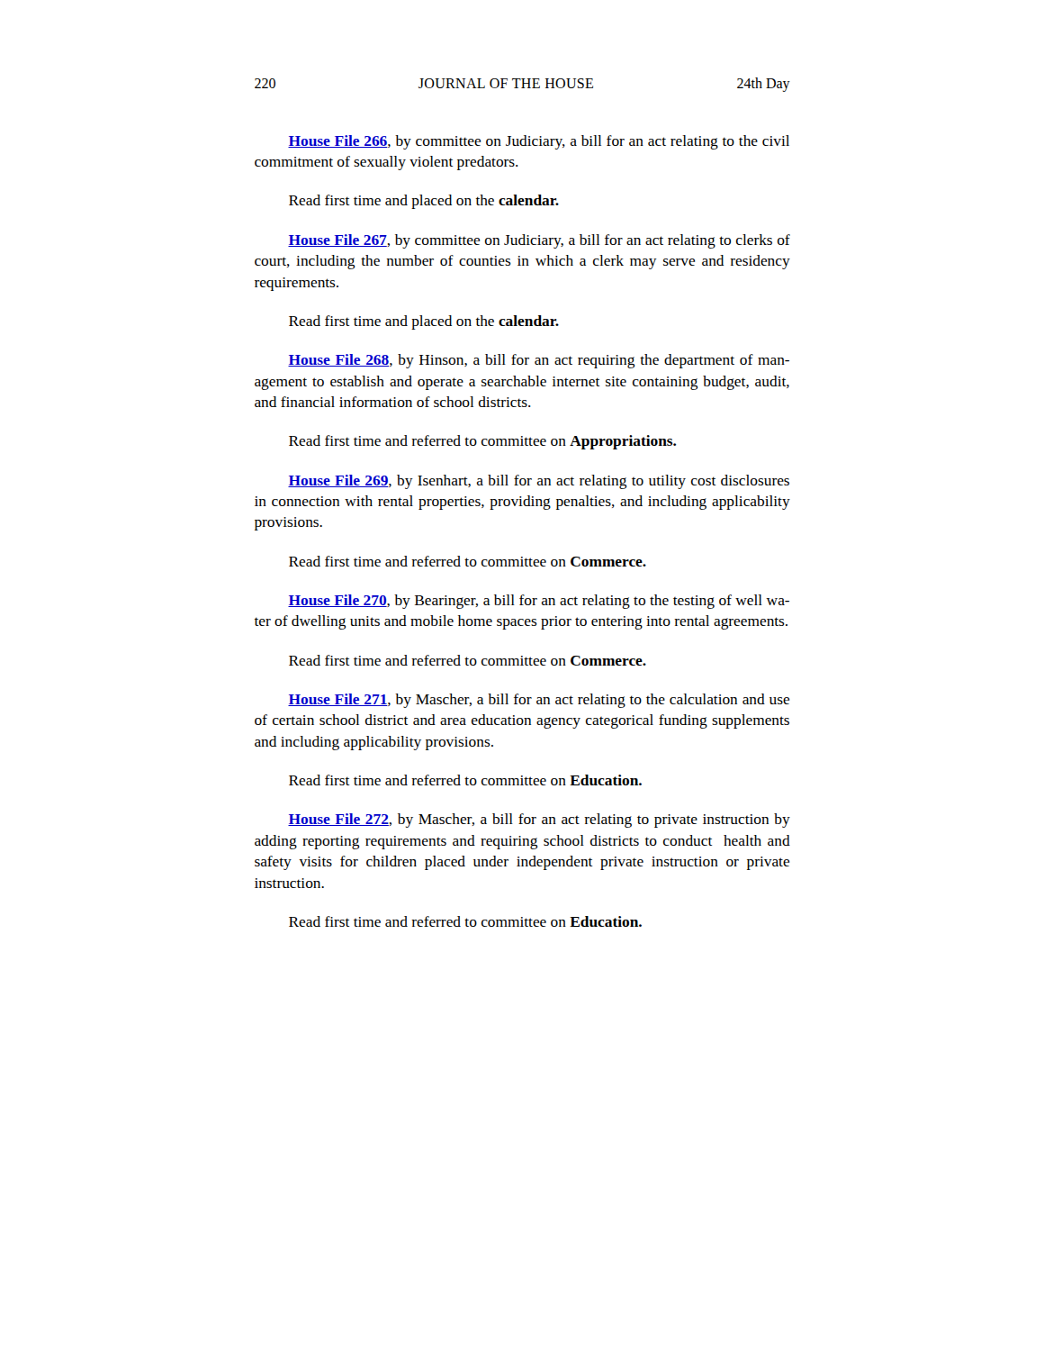220 JOURNAL OF THE HOUSE 24th Day
House File 266, by committee on Judiciary, a bill for an act relating to the civil commitment of sexually violent predators.
Read first time and placed on the calendar.
House File 267, by committee on Judiciary, a bill for an act relating to clerks of court, including the number of counties in which a clerk may serve and residency requirements.
Read first time and placed on the calendar.
House File 268, by Hinson, a bill for an act requiring the department of management to establish and operate a searchable internet site containing budget, audit, and financial information of school districts.
Read first time and referred to committee on Appropriations.
House File 269, by Isenhart, a bill for an act relating to utility cost disclosures in connection with rental properties, providing penalties, and including applicability provisions.
Read first time and referred to committee on Commerce.
House File 270, by Bearinger, a bill for an act relating to the testing of well water of dwelling units and mobile home spaces prior to entering into rental agreements.
Read first time and referred to committee on Commerce.
House File 271, by Mascher, a bill for an act relating to the calculation and use of certain school district and area education agency categorical funding supplements and including applicability provisions.
Read first time and referred to committee on Education.
House File 272, by Mascher, a bill for an act relating to private instruction by adding reporting requirements and requiring school districts to conduct health and safety visits for children placed under independent private instruction or private instruction.
Read first time and referred to committee on Education.